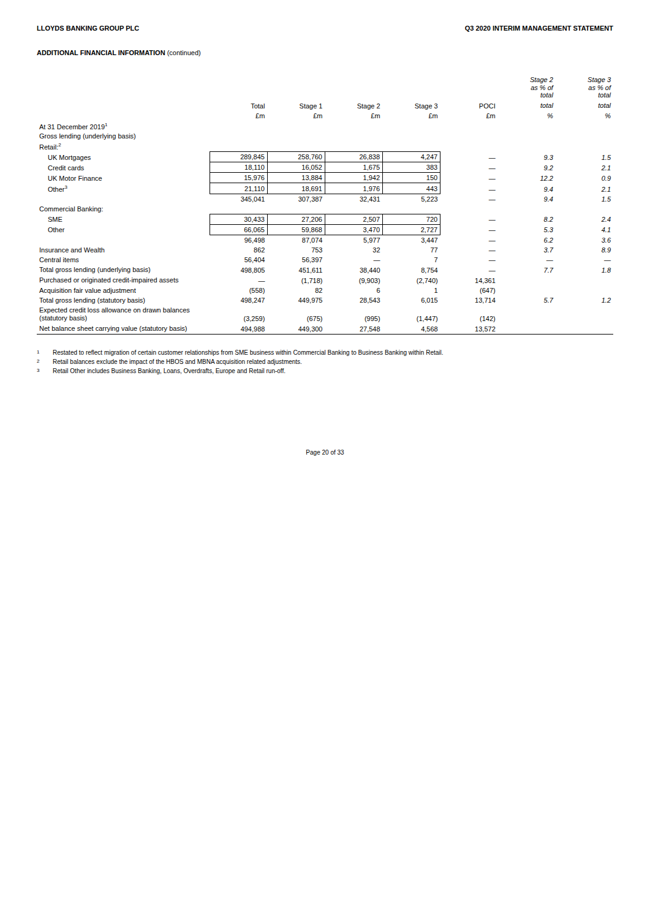LLOYDS BANKING GROUP PLC
Q3 2020 INTERIM MANAGEMENT STATEMENT
ADDITIONAL FINANCIAL INFORMATION (continued)
| | | | | | | Stage 2 as % of total | Stage 3 as % of total |
| | Total | Stage 1 | Stage 2 | Stage 3 | POCI | total | total |
| | £m | £m | £m | £m | £m | % | % |
| At 31 December 2019 1 | |
| Gross lending (underlying basis) | |
| Retail: 2 | |
| UK Mortgages | 289,845 | 258,760 | 26,838 | 4,247 | — | 9.3 | 1.5 |
| Credit cards | 18,110 | 16,052 | 1,675 | 383 | — | 9.2 | 2.1 |
| UK Motor Finance | 15,976 | 13,884 | 1,942 | 150 | — | 12.2 | 0.9 |
| Other 3 | 21,110 | 18,691 | 1,976 | 443 | — | 9.4 | 2.1 |
| | 345,041 | 307,387 | 32,431 | 5,223 | — | 9.4 | 1.5 |
| Commercial Banking: | |
| SME | 30,433 | 27,206 | 2,507 | 720 | — | 8.2 | 2.4 |
| Other | 66,065 | 59,868 | 3,470 | 2,727 | — | 5.3 | 4.1 |
| | 96,498 | 87,074 | 5,977 | 3,447 | — | 6.2 | 3.6 |
| Insurance and Wealth | 862 | 753 | 32 | 77 | — | 3.7 | 8.9 |
| Central items | 56,404 | 56,397 | — | 7 | — | — | — |
| Total gross lending (underlying basis) | 498,805 | 451,611 | 38,440 | 8,754 | — | 7.7 | 1.8 |
| Purchased or originated credit-impaired assets | — | (1,718) | (9,903) | (2,740) | 14,361 | | |
| Acquisition fair value adjustment | (558) | 82 | 6 | 1 | (647) | | |
| Total gross lending (statutory basis) | 498,247 | 449,975 | 28,543 | 6,015 | 13,714 | 5.7 | 1.2 |
| Expected credit loss allowance on drawn balances (statutory basis) | (3,259) | (675) | (995) | (1,447) | (142) | | |
| Net balance sheet carrying value (statutory basis) | 494,988 | 449,300 | 27,548 | 4,568 | 13,572 | | |
| 1 | Restated to reflect migration of certain customer relationships from SME business within Commercial Banking to Business Banking within Retail. |
| 2 | Retail balances exclude the impact of the HBOS and MBNA acquisition related adjustments. |
| 3 | Retail Other includes Business Banking, Loans, Overdrafts, Europe and Retail run-off. |
Page 20 of 33